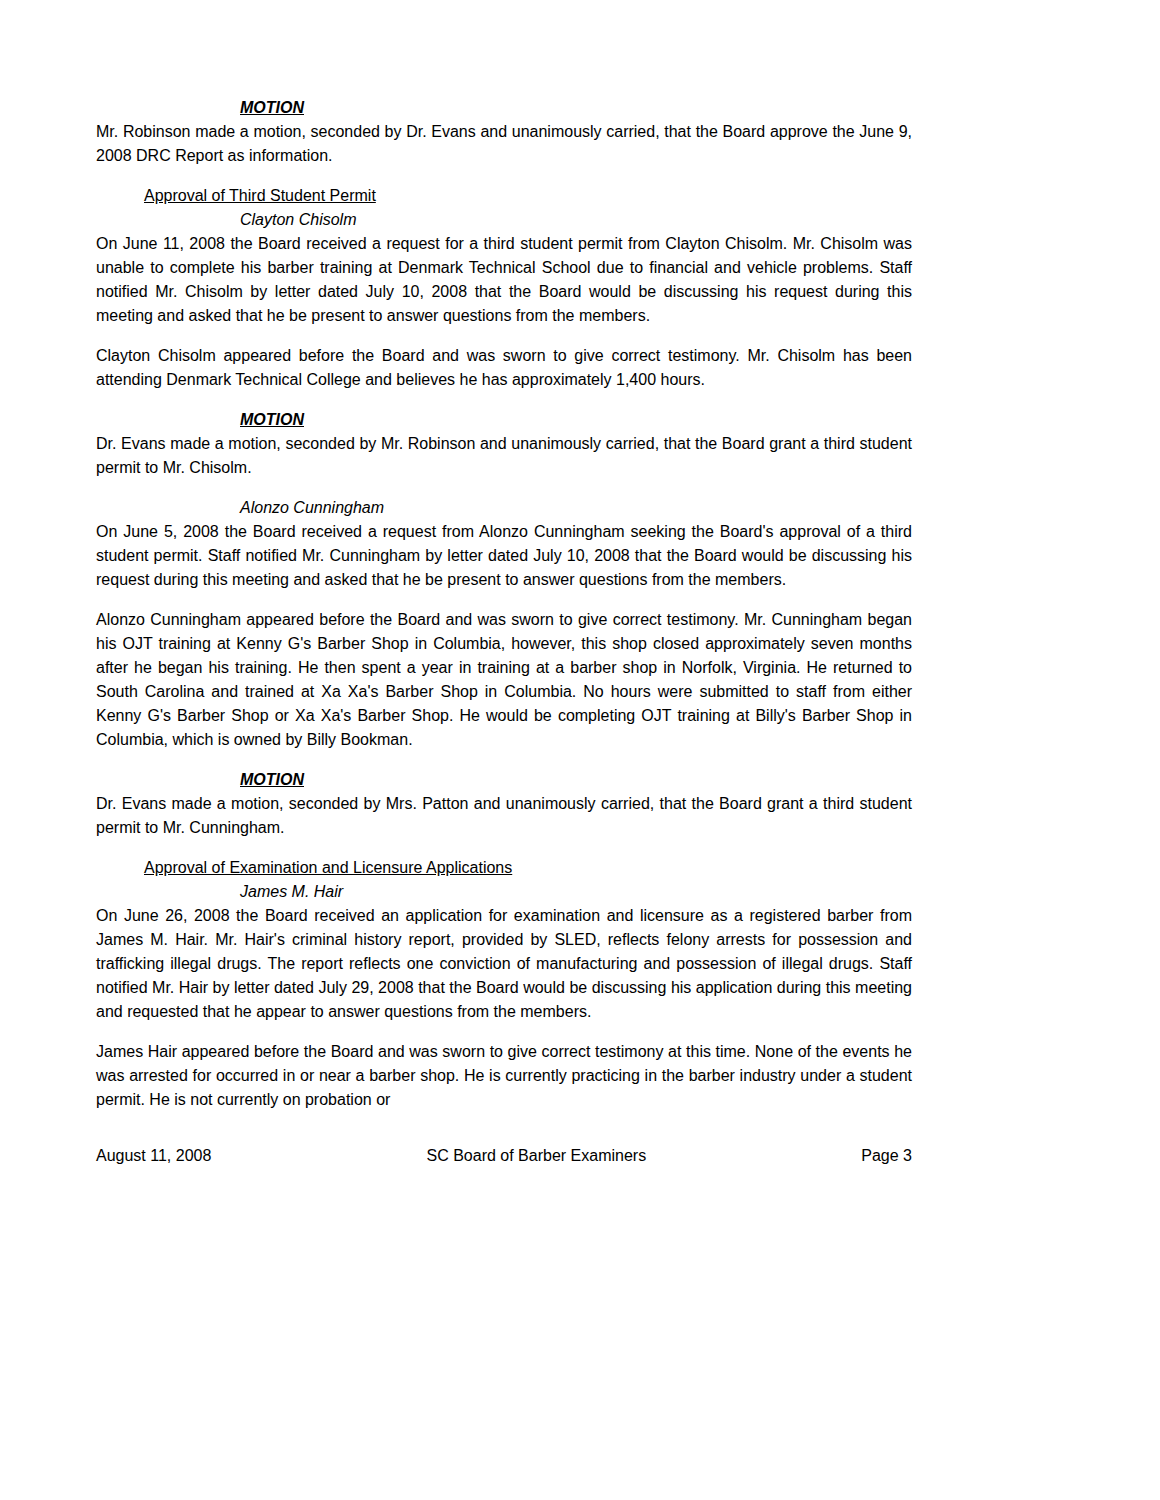MOTION
Mr. Robinson made a motion, seconded by Dr. Evans and unanimously carried, that the Board approve the June 9, 2008 DRC Report as information.
Approval of Third Student Permit
Clayton Chisolm
On June 11, 2008 the Board received a request for a third student permit from Clayton Chisolm. Mr. Chisolm was unable to complete his barber training at Denmark Technical School due to financial and vehicle problems. Staff notified Mr. Chisolm by letter dated July 10, 2008 that the Board would be discussing his request during this meeting and asked that he be present to answer questions from the members.
Clayton Chisolm appeared before the Board and was sworn to give correct testimony. Mr. Chisolm has been attending Denmark Technical College and believes he has approximately 1,400 hours.
MOTION
Dr. Evans made a motion, seconded by Mr. Robinson and unanimously carried, that the Board grant a third student permit to Mr. Chisolm.
Alonzo Cunningham
On June 5, 2008 the Board received a request from Alonzo Cunningham seeking the Board's approval of a third student permit. Staff notified Mr. Cunningham by letter dated July 10, 2008 that the Board would be discussing his request during this meeting and asked that he be present to answer questions from the members.
Alonzo Cunningham appeared before the Board and was sworn to give correct testimony. Mr. Cunningham began his OJT training at Kenny G's Barber Shop in Columbia, however, this shop closed approximately seven months after he began his training. He then spent a year in training at a barber shop in Norfolk, Virginia. He returned to South Carolina and trained at Xa Xa's Barber Shop in Columbia. No hours were submitted to staff from either Kenny G's Barber Shop or Xa Xa's Barber Shop. He would be completing OJT training at Billy's Barber Shop in Columbia, which is owned by Billy Bookman.
MOTION
Dr. Evans made a motion, seconded by Mrs. Patton and unanimously carried, that the Board grant a third student permit to Mr. Cunningham.
Approval of Examination and Licensure Applications
James M. Hair
On June 26, 2008 the Board received an application for examination and licensure as a registered barber from James M. Hair. Mr. Hair's criminal history report, provided by SLED, reflects felony arrests for possession and trafficking illegal drugs. The report reflects one conviction of manufacturing and possession of illegal drugs. Staff notified Mr. Hair by letter dated July 29, 2008 that the Board would be discussing his application during this meeting and requested that he appear to answer questions from the members.
James Hair appeared before the Board and was sworn to give correct testimony at this time. None of the events he was arrested for occurred in or near a barber shop. He is currently practicing in the barber industry under a student permit. He is not currently on probation or
August 11, 2008 SC Board of Barber Examiners Page 3